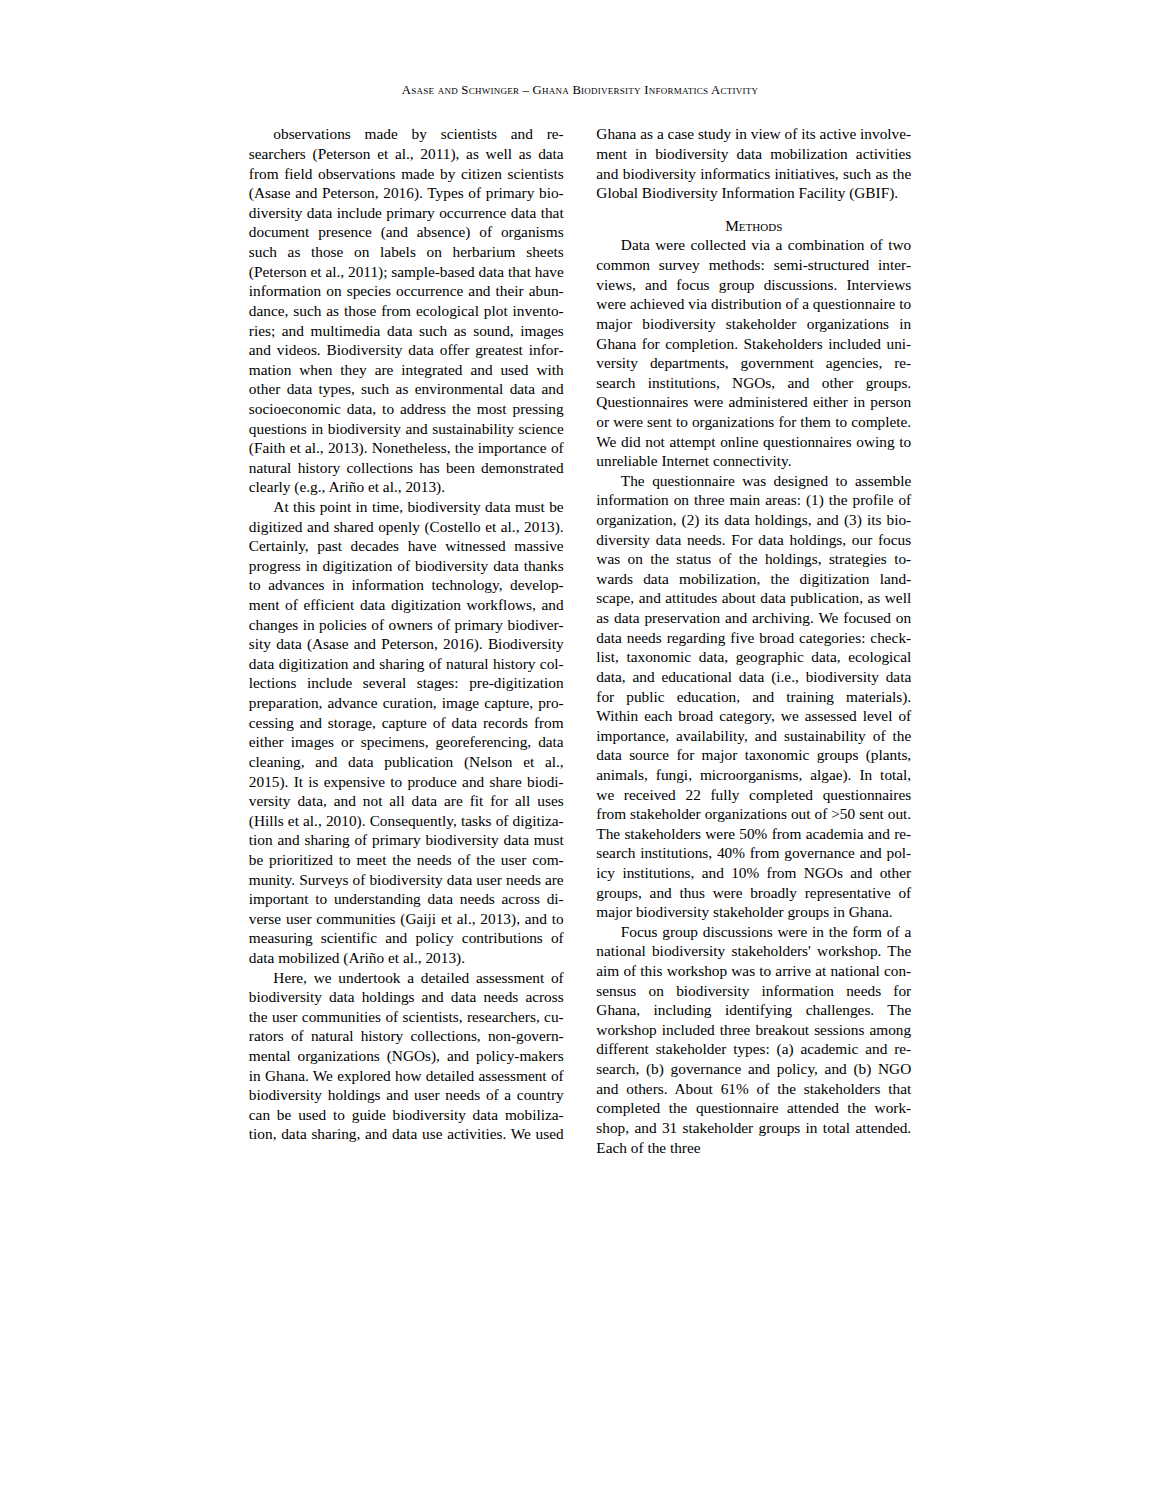Asase and Schwinger – Ghana Biodiversity Informatics Activity
observations made by scientists and researchers (Peterson et al., 2011), as well as data from field observations made by citizen scientists (Asase and Peterson, 2016). Types of primary biodiversity data include primary occurrence data that document presence (and absence) of organisms such as those on labels on herbarium sheets (Peterson et al., 2011); sample-based data that have information on species occurrence and their abundance, such as those from ecological plot inventories; and multimedia data such as sound, images and videos. Biodiversity data offer greatest information when they are integrated and used with other data types, such as environmental data and socioeconomic data, to address the most pressing questions in biodiversity and sustainability science (Faith et al., 2013). Nonetheless, the importance of natural history collections has been demonstrated clearly (e.g., Ariño et al., 2013).
At this point in time, biodiversity data must be digitized and shared openly (Costello et al., 2013). Certainly, past decades have witnessed massive progress in digitization of biodiversity data thanks to advances in information technology, development of efficient data digitization workflows, and changes in policies of owners of primary biodiversity data (Asase and Peterson, 2016). Biodiversity data digitization and sharing of natural history collections include several stages: pre-digitization preparation, advance curation, image capture, processing and storage, capture of data records from either images or specimens, georeferencing, data cleaning, and data publication (Nelson et al., 2015). It is expensive to produce and share biodiversity data, and not all data are fit for all uses (Hills et al., 2010). Consequently, tasks of digitization and sharing of primary biodiversity data must be prioritized to meet the needs of the user community. Surveys of biodiversity data user needs are important to understanding data needs across diverse user communities (Gaiji et al., 2013), and to measuring scientific and policy contributions of data mobilized (Ariño et al., 2013).
Here, we undertook a detailed assessment of biodiversity data holdings and data needs across the user communities of scientists, researchers, curators of natural history collections, non-governmental organizations (NGOs), and policy-makers in Ghana. We explored how detailed assessment of biodiversity holdings and user needs of a country can be used to guide biodiversity data mobilization, data sharing, and data use activities. We used Ghana as a case study in view of its active involvement in biodiversity data mobilization activities and biodiversity informatics initiatives, such as the Global Biodiversity Information Facility (GBIF).
Methods
Data were collected via a combination of two common survey methods: semi-structured interviews, and focus group discussions. Interviews were achieved via distribution of a questionnaire to major biodiversity stakeholder organizations in Ghana for completion. Stakeholders included university departments, government agencies, research institutions, NGOs, and other groups. Questionnaires were administered either in person or were sent to organizations for them to complete. We did not attempt online questionnaires owing to unreliable Internet connectivity.
The questionnaire was designed to assemble information on three main areas: (1) the profile of organization, (2) its data holdings, and (3) its biodiversity data needs. For data holdings, our focus was on the status of the holdings, strategies towards data mobilization, the digitization landscape, and attitudes about data publication, as well as data preservation and archiving. We focused on data needs regarding five broad categories: checklist, taxonomic data, geographic data, ecological data, and educational data (i.e., biodiversity data for public education, and training materials). Within each broad category, we assessed level of importance, availability, and sustainability of the data source for major taxonomic groups (plants, animals, fungi, microorganisms, algae). In total, we received 22 fully completed questionnaires from stakeholder organizations out of >50 sent out. The stakeholders were 50% from academia and research institutions, 40% from governance and policy institutions, and 10% from NGOs and other groups, and thus were broadly representative of major biodiversity stakeholder groups in Ghana.
Focus group discussions were in the form of a national biodiversity stakeholders' workshop. The aim of this workshop was to arrive at national consensus on biodiversity information needs for Ghana, including identifying challenges. The workshop included three breakout sessions among different stakeholder types: (a) academic and research, (b) governance and policy, and (b) NGO and others. About 61% of the stakeholders that completed the questionnaire attended the workshop, and 31 stakeholder groups in total attended. Each of the three